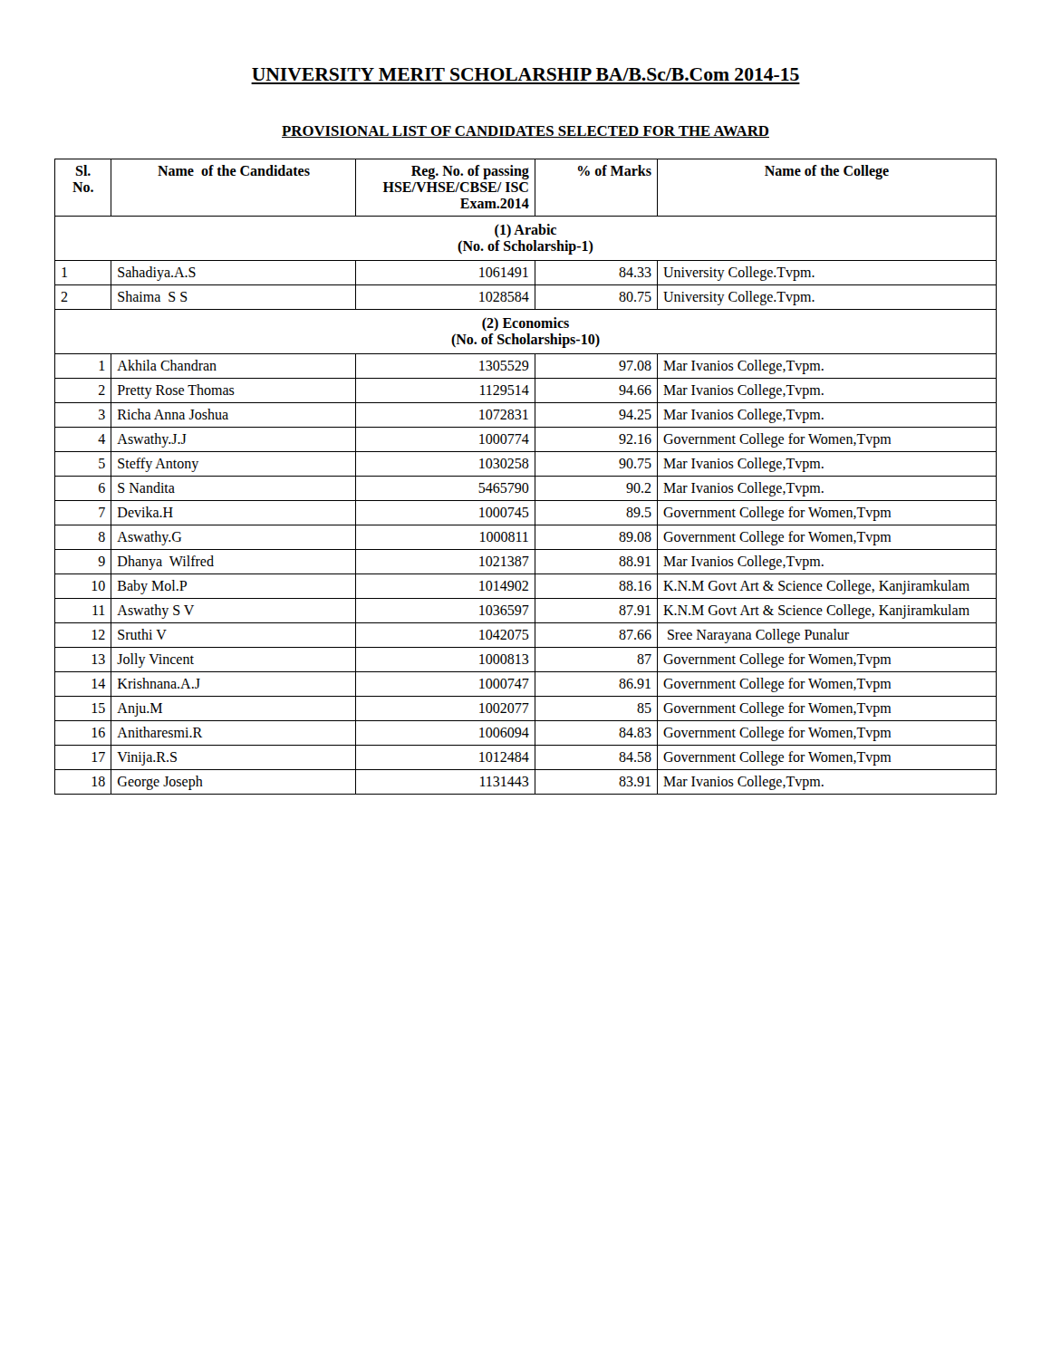UNIVERSITY MERIT SCHOLARSHIP BA/B.Sc/B.Com 2014-15
PROVISIONAL LIST OF CANDIDATES SELECTED FOR THE AWARD
| Sl. No. | Name of the Candidates | Reg. No. of passing HSE/VHSE/CBSE/ ISC Exam.2014 | % of Marks | Name of the College |
| --- | --- | --- | --- | --- |
| (1) Arabic (No. of Scholarship-1) |
| 1 | Sahadiya.A.S | 1061491 | 84.33 | University College.Tvpm. |
| 2 | Shaima S S | 1028584 | 80.75 | University College.Tvpm. |
| (2) Economics (No. of Scholarships-10) |
| 1 | Akhila Chandran | 1305529 | 97.08 | Mar Ivanios College,Tvpm. |
| 2 | Pretty Rose Thomas | 1129514 | 94.66 | Mar Ivanios College,Tvpm. |
| 3 | Richa Anna Joshua | 1072831 | 94.25 | Mar Ivanios College,Tvpm. |
| 4 | Aswathy.J.J | 1000774 | 92.16 | Government College for Women,Tvpm |
| 5 | Steffy Antony | 1030258 | 90.75 | Mar Ivanios College,Tvpm. |
| 6 | S Nandita | 5465790 | 90.2 | Mar Ivanios College,Tvpm. |
| 7 | Devika.H | 1000745 | 89.5 | Government College for Women,Tvpm |
| 8 | Aswathy.G | 1000811 | 89.08 | Government College for Women,Tvpm |
| 9 | Dhanya Wilfred | 1021387 | 88.91 | Mar Ivanios College,Tvpm. |
| 10 | Baby Mol.P | 1014902 | 88.16 | K.N.M Govt Art & Science College, Kanjiramkulam |
| 11 | Aswathy S V | 1036597 | 87.91 | K.N.M Govt Art & Science College, Kanjiramkulam |
| 12 | Sruthi V | 1042075 | 87.66 | Sree Narayana College Punalur |
| 13 | Jolly Vincent | 1000813 | 87 | Government College for Women,Tvpm |
| 14 | Krishnana.A.J | 1000747 | 86.91 | Government College for Women,Tvpm |
| 15 | Anju.M | 1002077 | 85 | Government College for Women,Tvpm |
| 16 | Anitharesmi.R | 1006094 | 84.83 | Government College for Women,Tvpm |
| 17 | Vinija.R.S | 1012484 | 84.58 | Government College for Women,Tvpm |
| 18 | George Joseph | 1131443 | 83.91 | Mar Ivanios College,Tvpm. |